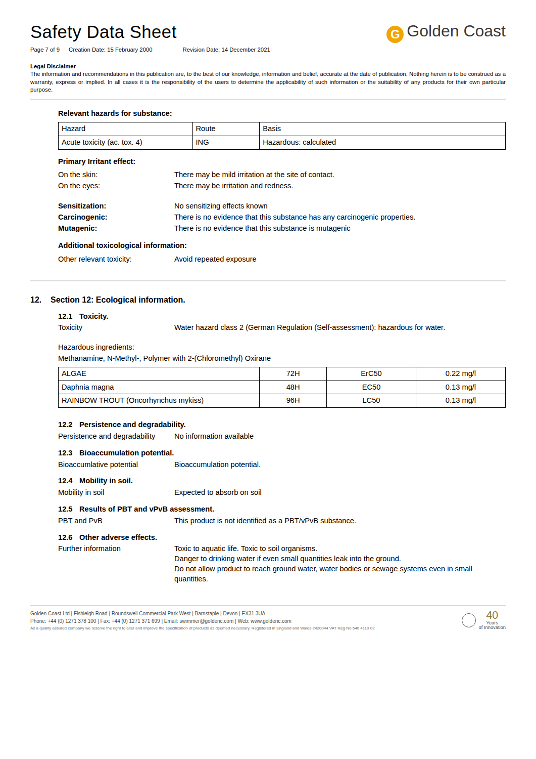Safety Data Sheet
Page 7 of 9Creation Date: 15 February 2000 Revision Date: 14 December 2021
GGolden Coast
Legal Disclaimer
The information and recommendations in this publication are, to the best of our knowledge, information and belief, accurate at the date of publication. Nothing herein is to be construed as a warranty, express or implied. In all cases it is the responsibility of the users to determine the applicability of such information or the suitability of any products for their own particular purpose.
Relevant hazards for substance:
| Hazard | Route | Basis |
| --- | --- | --- |
| Acute toxicity (ac. tox. 4) | ING | Hazardous: calculated |
Primary Irritant effect:
| On the skin: | There may be mild irritation at the site of contact. |
| On the eyes: | There may be irritation and redness. |
| Sensitization: | No sensitizing effects known |
| Carcinogenic: | There is no evidence that this substance has any carcinogenic properties. |
| Mutagenic: | There is no evidence that this substance is mutagenic |
Additional toxicological information:
| Other relevant toxicity: | Avoid repeated exposure |
12. Section 12: Ecological information.
12.1 Toxicity.
| Toxicity | Water hazard class 2 (German Regulation (Self-assessment): hazardous for water. |
Hazardous ingredients:
Methanamine, N-Methyl-, Polymer with 2-(Chloromethyl) Oxirane
| ALGAE | 72H | ErC50 | 0.22 mg/l |
| Daphnia magna | 48H | EC50 | 0.13 mg/l |
| RAINBOW TROUT (Oncorhynchus mykiss) | 96H | LC50 | 0.13 mg/l |
12.2 Persistence and degradability.
| Persistence and degradability | No information available |
12.3 Bioaccumulation potential.
| Bioaccumlative potential | Bioaccumulation potential. |
12.4 Mobility in soil.
| Mobility in soil | Expected to absorb on soil |
12.5 Results of PBT and vPvB assessment.
| PBT and PvB | This product is not identified as a PBT/vPvB substance. |
12.6 Other adverse effects.
| Further information | Toxic to aquatic life. Toxic to soil organisms. Danger to drinking water if even small quantities leak into the ground. Do not allow product to reach ground water, water bodies or sewage systems even in small quantities. |
40 Years
of Innovation
Golden Coast Ltd | Fishleigh Road | Roundswell Commercial Park West | Barnstaple | Devon | EX31 3UA
Phone: +44 (0) 1271 378 100 | Fax: +44 (0) 1271 371 699 | Email: swimmer@goldenc.com | Web: www.goldenc.com
As a quality assured company we reserve the right to alter and improve the specification of products as deemed necessary. Registered in England and Wales 2420044 VAT Reg No 540 4110 02